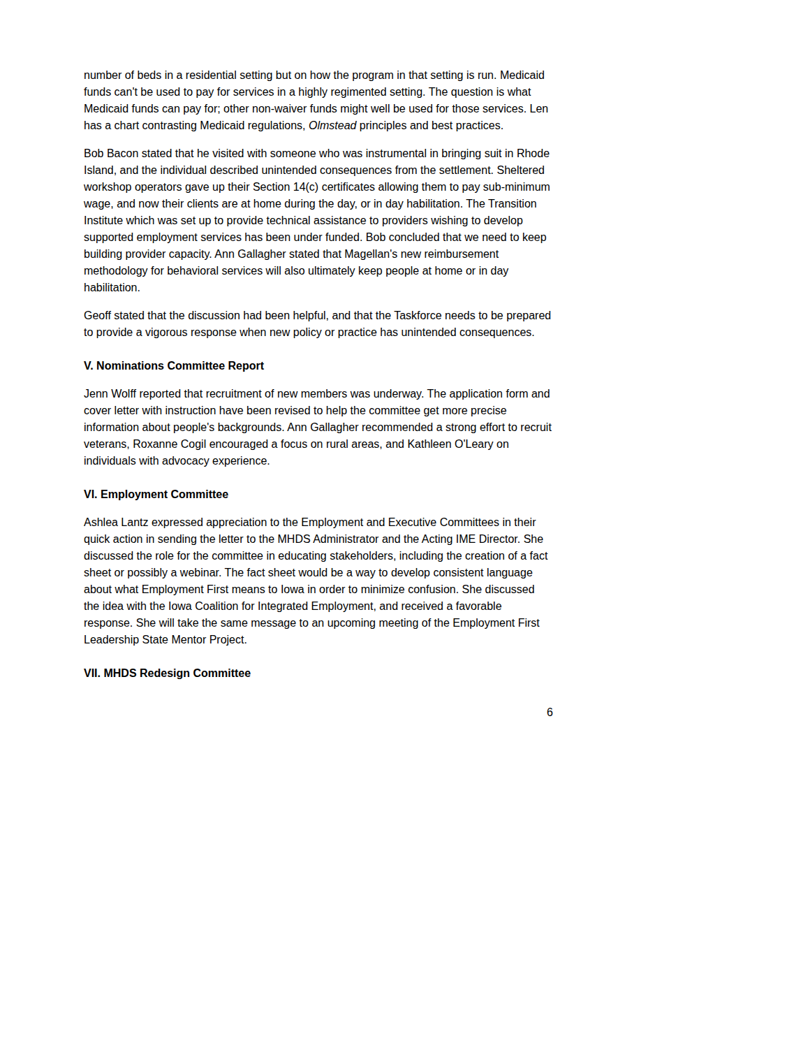number of beds in a residential setting but on how the program in that setting is run. Medicaid funds can't be used to pay for services in a highly regimented setting. The question is what Medicaid funds can pay for; other non-waiver funds might well be used for those services. Len has a chart contrasting Medicaid regulations, Olmstead principles and best practices.
Bob Bacon stated that he visited with someone who was instrumental in bringing suit in Rhode Island, and the individual described unintended consequences from the settlement. Sheltered workshop operators gave up their Section 14(c) certificates allowing them to pay sub-minimum wage, and now their clients are at home during the day, or in day habilitation. The Transition Institute which was set up to provide technical assistance to providers wishing to develop supported employment services has been under funded. Bob concluded that we need to keep building provider capacity. Ann Gallagher stated that Magellan's new reimbursement methodology for behavioral services will also ultimately keep people at home or in day habilitation.
Geoff stated that the discussion had been helpful, and that the Taskforce needs to be prepared to provide a vigorous response when new policy or practice has unintended consequences.
V. Nominations Committee Report
Jenn Wolff reported that recruitment of new members was underway. The application form and cover letter with instruction have been revised to help the committee get more precise information about people's backgrounds. Ann Gallagher recommended a strong effort to recruit veterans, Roxanne Cogil encouraged a focus on rural areas, and Kathleen O'Leary on individuals with advocacy experience.
VI. Employment Committee
Ashlea Lantz expressed appreciation to the Employment and Executive Committees in their quick action in sending the letter to the MHDS Administrator and the Acting IME Director. She discussed the role for the committee in educating stakeholders, including the creation of a fact sheet or possibly a webinar. The fact sheet would be a way to develop consistent language about what Employment First means to Iowa in order to minimize confusion. She discussed the idea with the Iowa Coalition for Integrated Employment, and received a favorable response. She will take the same message to an upcoming meeting of the Employment First Leadership State Mentor Project.
VII. MHDS Redesign Committee
6